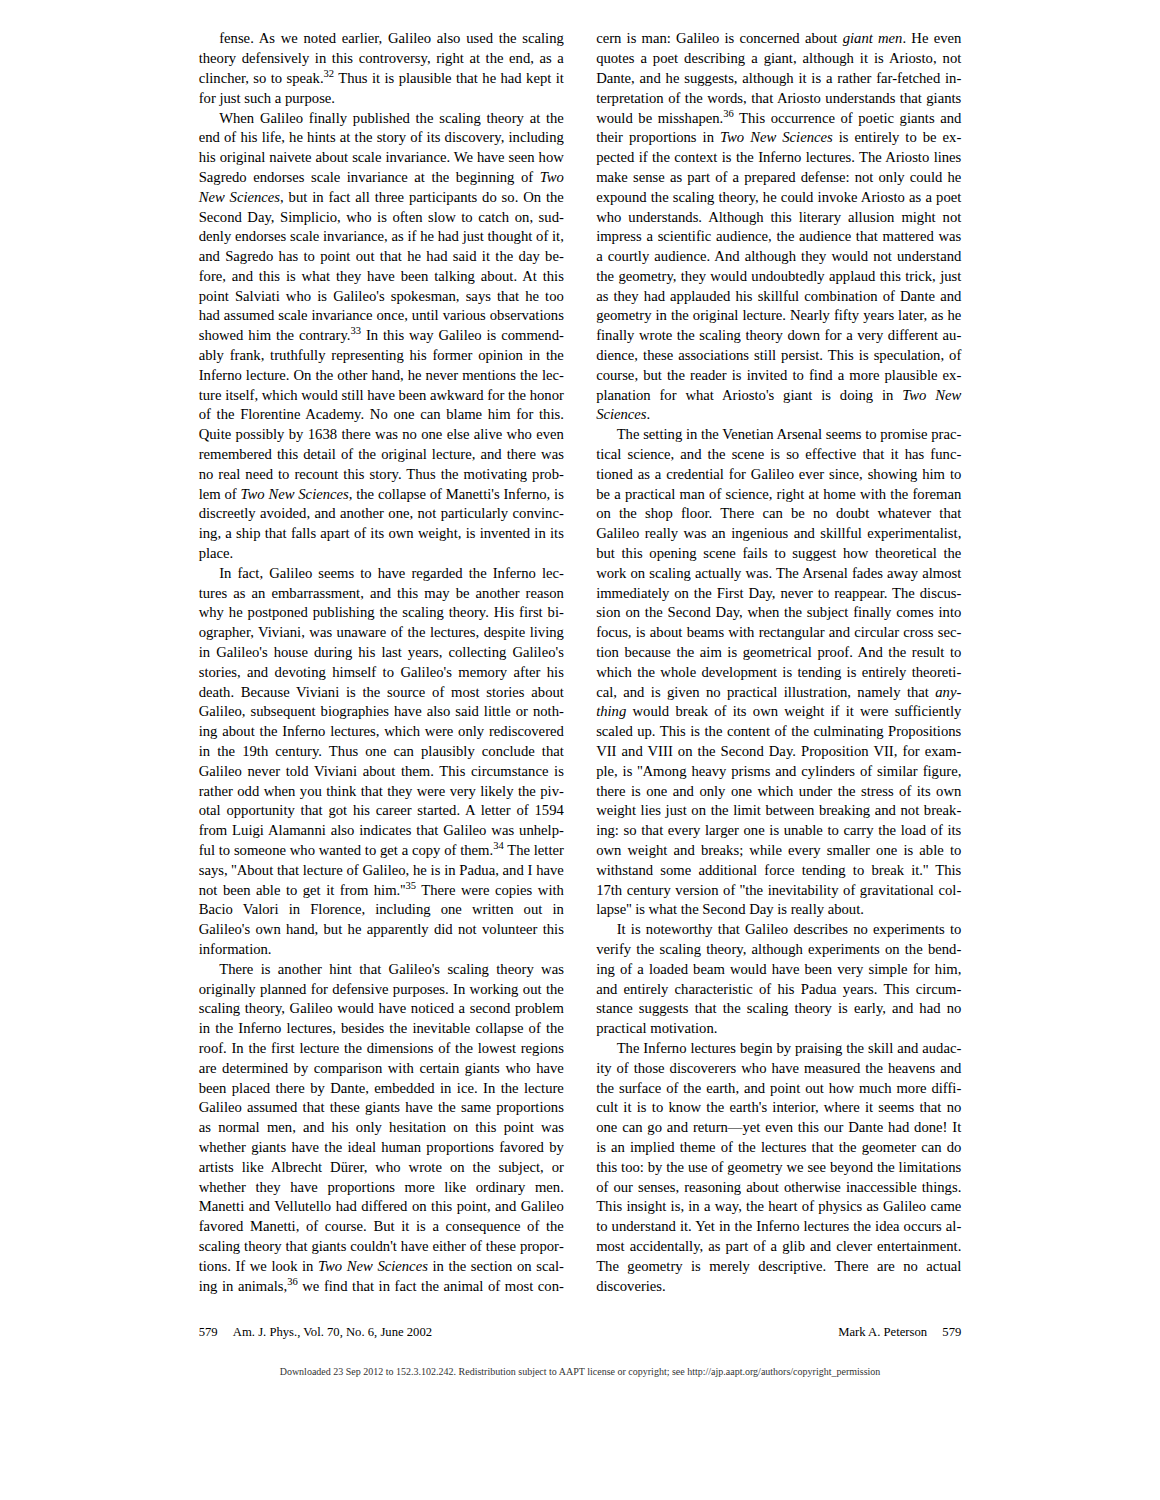fense. As we noted earlier, Galileo also used the scaling theory defensively in this controversy, right at the end, as a clincher, so to speak.32 Thus it is plausible that he had kept it for just such a purpose.
When Galileo finally published the scaling theory at the end of his life, he hints at the story of its discovery, including his original naivete about scale invariance. We have seen how Sagredo endorses scale invariance at the beginning of Two New Sciences, but in fact all three participants do so. On the Second Day, Simplicio, who is often slow to catch on, suddenly endorses scale invariance, as if he had just thought of it, and Sagredo has to point out that he had said it the day before, and this is what they have been talking about. At this point Salviati who is Galileo's spokesman, says that he too had assumed scale invariance once, until various observations showed him the contrary.33 In this way Galileo is commendably frank, truthfully representing his former opinion in the Inferno lecture. On the other hand, he never mentions the lecture itself, which would still have been awkward for the honor of the Florentine Academy. No one can blame him for this. Quite possibly by 1638 there was no one else alive who even remembered this detail of the original lecture, and there was no real need to recount this story. Thus the motivating problem of Two New Sciences, the collapse of Manetti's Inferno, is discreetly avoided, and another one, not particularly convincing, a ship that falls apart of its own weight, is invented in its place.
In fact, Galileo seems to have regarded the Inferno lectures as an embarrassment, and this may be another reason why he postponed publishing the scaling theory. His first biographer, Viviani, was unaware of the lectures, despite living in Galileo's house during his last years, collecting Galileo's stories, and devoting himself to Galileo's memory after his death. Because Viviani is the source of most stories about Galileo, subsequent biographies have also said little or nothing about the Inferno lectures, which were only rediscovered in the 19th century. Thus one can plausibly conclude that Galileo never told Viviani about them. This circumstance is rather odd when you think that they were very likely the pivotal opportunity that got his career started. A letter of 1594 from Luigi Alamanni also indicates that Galileo was unhelpful to someone who wanted to get a copy of them.34 The letter says, ''About that lecture of Galileo, he is in Padua, and I have not been able to get it from him.''35 There were copies with Bacio Valori in Florence, including one written out in Galileo's own hand, but he apparently did not volunteer this information.
There is another hint that Galileo's scaling theory was originally planned for defensive purposes. In working out the scaling theory, Galileo would have noticed a second problem in the Inferno lectures, besides the inevitable collapse of the roof. In the first lecture the dimensions of the lowest regions are determined by comparison with certain giants who have been placed there by Dante, embedded in ice. In the lecture Galileo assumed that these giants have the same proportions as normal men, and his only hesitation on this point was whether giants have the ideal human proportions favored by artists like Albrecht Dürer, who wrote on the subject, or whether they have proportions more like ordinary men. Manetti and Vellutello had differed on this point, and Galileo favored Manetti, of course. But it is a consequence of the scaling theory that giants couldn't have either of these proportions. If we look in Two New Sciences in the section on scaling in animals,36 we find that in fact the animal of most concern is man: Galileo is concerned about giant men. He even quotes a poet describing a giant, although it is Ariosto, not Dante, and he suggests, although it is a rather far-fetched interpretation of the words, that Ariosto understands that giants would be misshapen.36 This occurrence of poetic giants and their proportions in Two New Sciences is entirely to be expected if the context is the Inferno lectures. The Ariosto lines make sense as part of a prepared defense: not only could he expound the scaling theory, he could invoke Ariosto as a poet who understands. Although this literary allusion might not impress a scientific audience, the audience that mattered was a courtly audience. And although they would not understand the geometry, they would undoubtedly applaud this trick, just as they had applauded his skillful combination of Dante and geometry in the original lecture. Nearly fifty years later, as he finally wrote the scaling theory down for a very different audience, these associations still persist. This is speculation, of course, but the reader is invited to find a more plausible explanation for what Ariosto's giant is doing in Two New Sciences.
The setting in the Venetian Arsenal seems to promise practical science, and the scene is so effective that it has functioned as a credential for Galileo ever since, showing him to be a practical man of science, right at home with the foreman on the shop floor. There can be no doubt whatever that Galileo really was an ingenious and skillful experimentalist, but this opening scene fails to suggest how theoretical the work on scaling actually was. The Arsenal fades away almost immediately on the First Day, never to reappear. The discussion on the Second Day, when the subject finally comes into focus, is about beams with rectangular and circular cross section because the aim is geometrical proof. And the result to which the whole development is tending is entirely theoretical, and is given no practical illustration, namely that anything would break of its own weight if it were sufficiently scaled up. This is the content of the culminating Propositions VII and VIII on the Second Day. Proposition VII, for example, is ''Among heavy prisms and cylinders of similar figure, there is one and only one which under the stress of its own weight lies just on the limit between breaking and not breaking: so that every larger one is unable to carry the load of its own weight and breaks; while every smaller one is able to withstand some additional force tending to break it.'' This 17th century version of ''the inevitability of gravitational collapse'' is what the Second Day is really about.
It is noteworthy that Galileo describes no experiments to verify the scaling theory, although experiments on the bending of a loaded beam would have been very simple for him, and entirely characteristic of his Padua years. This circumstance suggests that the scaling theory is early, and had no practical motivation.
The Inferno lectures begin by praising the skill and audacity of those discoverers who have measured the heavens and the surface of the earth, and point out how much more difficult it is to know the earth's interior, where it seems that no one can go and return—yet even this our Dante had done! It is an implied theme of the lectures that the geometer can do this too: by the use of geometry we see beyond the limitations of our senses, reasoning about otherwise inaccessible things. This insight is, in a way, the heart of physics as Galileo came to understand it. Yet in the Inferno lectures the idea occurs almost accidentally, as part of a glib and clever entertainment. The geometry is merely descriptive. There are no actual discoveries.
579 Am. J. Phys., Vol. 70, No. 6, June 2002 Mark A. Peterson 579
Downloaded 23 Sep 2012 to 152.3.102.242. Redistribution subject to AAPT license or copyright; see http://ajp.aapt.org/authors/copyright_permission